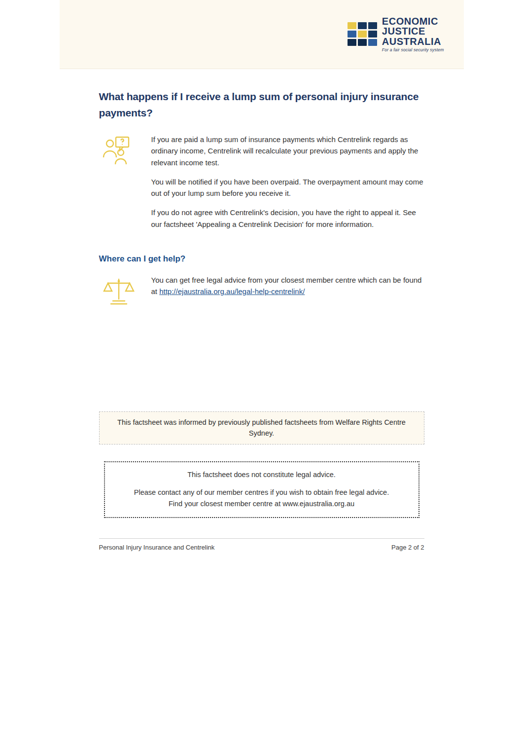ECONOMIC JUSTICE AUSTRALIA For a fair social security system
What happens if I receive a lump sum of personal injury insurance payments?
If you are paid a lump sum of insurance payments which Centrelink regards as ordinary income, Centrelink will recalculate your previous payments and apply the relevant income test.
You will be notified if you have been overpaid. The overpayment amount may come out of your lump sum before you receive it.
If you do not agree with Centrelink's decision, you have the right to appeal it. See our factsheet 'Appealing a Centrelink Decision' for more information.
Where can I get help?
You can get free legal advice from your closest member centre which can be found at http://ejaustralia.org.au/legal-help-centrelink/
This factsheet was informed by previously published factsheets from Welfare Rights Centre Sydney.
This factsheet does not constitute legal advice.
Please contact any of our member centres if you wish to obtain free legal advice.
Find your closest member centre at www.ejaustralia.org.au
Personal Injury Insurance and Centrelink Page 2 of 2